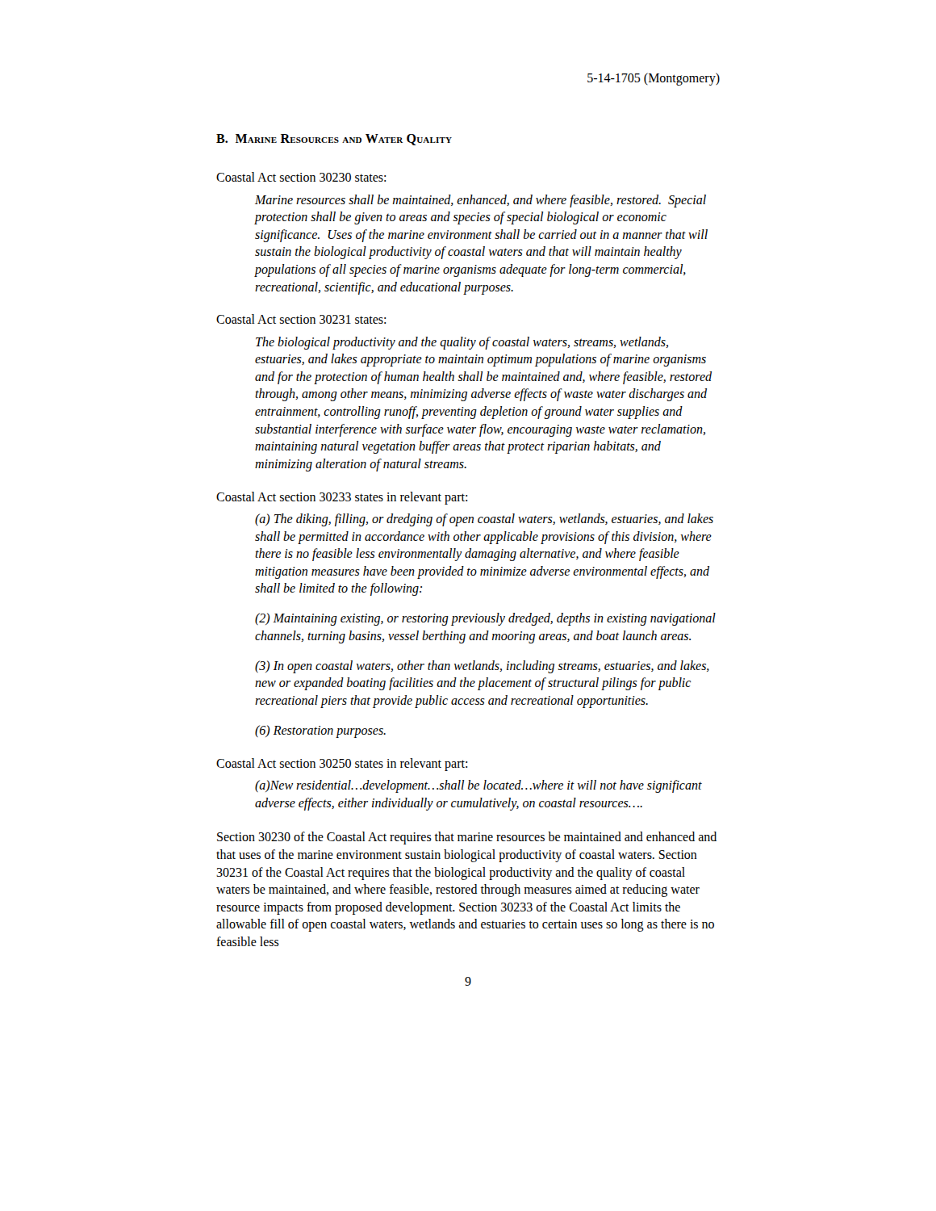5-14-1705 (Montgomery)
B. Marine Resources and Water Quality
Coastal Act section 30230 states:
Marine resources shall be maintained, enhanced, and where feasible, restored. Special protection shall be given to areas and species of special biological or economic significance. Uses of the marine environment shall be carried out in a manner that will sustain the biological productivity of coastal waters and that will maintain healthy populations of all species of marine organisms adequate for long-term commercial, recreational, scientific, and educational purposes.
Coastal Act section 30231 states:
The biological productivity and the quality of coastal waters, streams, wetlands, estuaries, and lakes appropriate to maintain optimum populations of marine organisms and for the protection of human health shall be maintained and, where feasible, restored through, among other means, minimizing adverse effects of waste water discharges and entrainment, controlling runoff, preventing depletion of ground water supplies and substantial interference with surface water flow, encouraging waste water reclamation, maintaining natural vegetation buffer areas that protect riparian habitats, and minimizing alteration of natural streams.
Coastal Act section 30233 states in relevant part:
(a) The diking, filling, or dredging of open coastal waters, wetlands, estuaries, and lakes shall be permitted in accordance with other applicable provisions of this division, where there is no feasible less environmentally damaging alternative, and where feasible mitigation measures have been provided to minimize adverse environmental effects, and shall be limited to the following:
(2) Maintaining existing, or restoring previously dredged, depths in existing navigational channels, turning basins, vessel berthing and mooring areas, and boat launch areas.
(3) In open coastal waters, other than wetlands, including streams, estuaries, and lakes, new or expanded boating facilities and the placement of structural pilings for public recreational piers that provide public access and recreational opportunities.
(6) Restoration purposes.
Coastal Act section 30250 states in relevant part:
(a)New residential…development…shall be located…where it will not have significant adverse effects, either individually or cumulatively, on coastal resources….
Section 30230 of the Coastal Act requires that marine resources be maintained and enhanced and that uses of the marine environment sustain biological productivity of coastal waters. Section 30231 of the Coastal Act requires that the biological productivity and the quality of coastal waters be maintained, and where feasible, restored through measures aimed at reducing water resource impacts from proposed development. Section 30233 of the Coastal Act limits the allowable fill of open coastal waters, wetlands and estuaries to certain uses so long as there is no feasible less
9